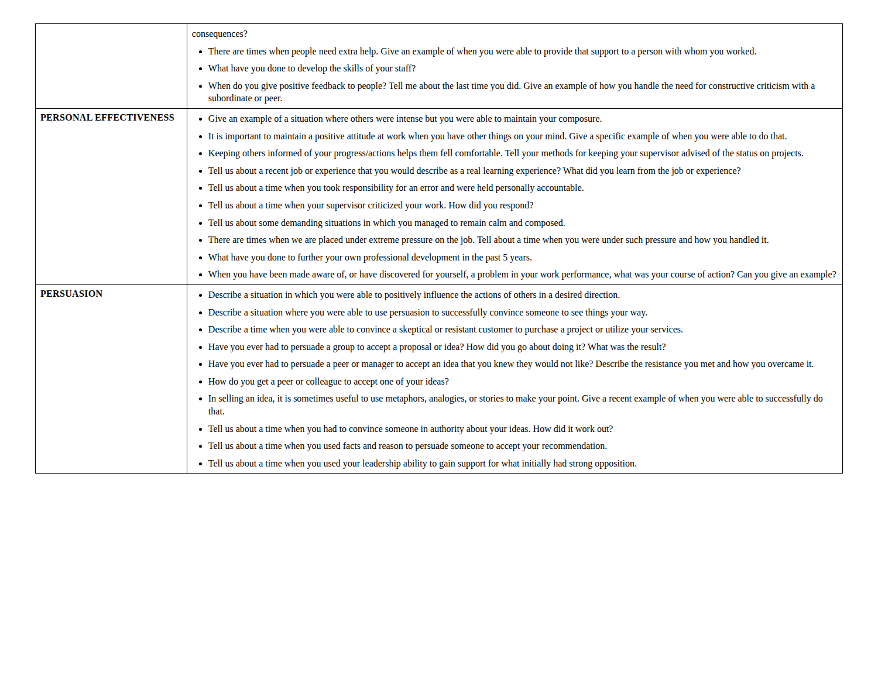| | consequences? There are times when people need extra help. Give an example of when you were able to provide that support to a person with whom you worked. What have you done to develop the skills of your staff? When do you give positive feedback to people? Tell me about the last time you did. Give an example of how you handle the need for constructive criticism with a subordinate or peer. |
| PERSONAL EFFECTIVENESS | Give an example of a situation where others were intense but you were able to maintain your composure. It is important to maintain a positive attitude at work when you have other things on your mind. Give a specific example of when you were able to do that. Keeping others informed of your progress/actions helps them fell comfortable. Tell your methods for keeping your supervisor advised of the status on projects. Tell us about a recent job or experience that you would describe as a real learning experience? What did you learn from the job or experience? Tell us about a time when you took responsibility for an error and were held personally accountable. Tell us about a time when your supervisor criticized your work. How did you respond? Tell us about some demanding situations in which you managed to remain calm and composed. There are times when we are placed under extreme pressure on the job. Tell about a time when you were under such pressure and how you handled it. What have you done to further your own professional development in the past 5 years. When you have been made aware of, or have discovered for yourself, a problem in your work performance, what was your course of action? Can you give an example? |
| PERSUASION | Describe a situation in which you were able to positively influence the actions of others in a desired direction. Describe a situation where you were able to use persuasion to successfully convince someone to see things your way. Describe a time when you were able to convince a skeptical or resistant customer to purchase a project or utilize your services. Have you ever had to persuade a group to accept a proposal or idea? How did you go about doing it? What was the result? Have you ever had to persuade a peer or manager to accept an idea that you knew they would not like? Describe the resistance you met and how you overcame it. How do you get a peer or colleague to accept one of your ideas? In selling an idea, it is sometimes useful to use metaphors, analogies, or stories to make your point. Give a recent example of when you were able to successfully do that. Tell us about a time when you had to convince someone in authority about your ideas. How did it work out? Tell us about a time when you used facts and reason to persuade someone to accept your recommendation. Tell us about a time when you used your leadership ability to gain support for what initially had strong opposition. |